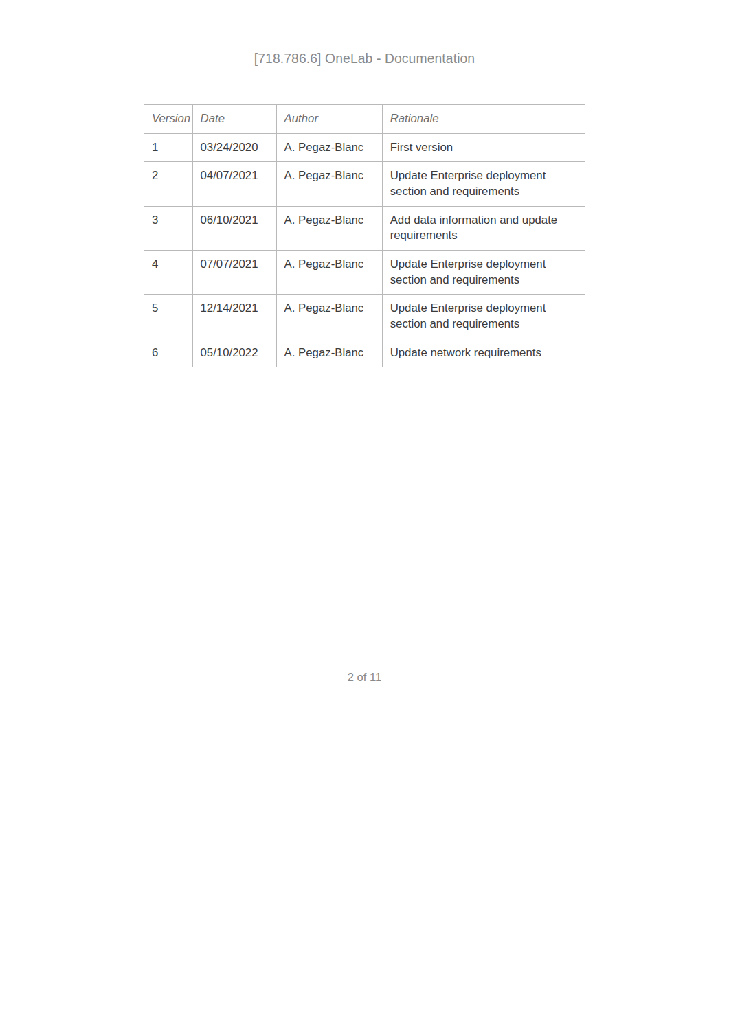[718.786.6] OneLab - Documentation
| Version | Date | Author | Rationale |
| --- | --- | --- | --- |
| 1 | 03/24/2020 | A. Pegaz-Blanc | First version |
| 2 | 04/07/2021 | A. Pegaz-Blanc | Update Enterprise deployment section and requirements |
| 3 | 06/10/2021 | A. Pegaz-Blanc | Add data information and update requirements |
| 4 | 07/07/2021 | A. Pegaz-Blanc | Update Enterprise deployment section and requirements |
| 5 | 12/14/2021 | A. Pegaz-Blanc | Update Enterprise deployment section and requirements |
| 6 | 05/10/2022 | A. Pegaz-Blanc | Update network requirements |
2 of 11